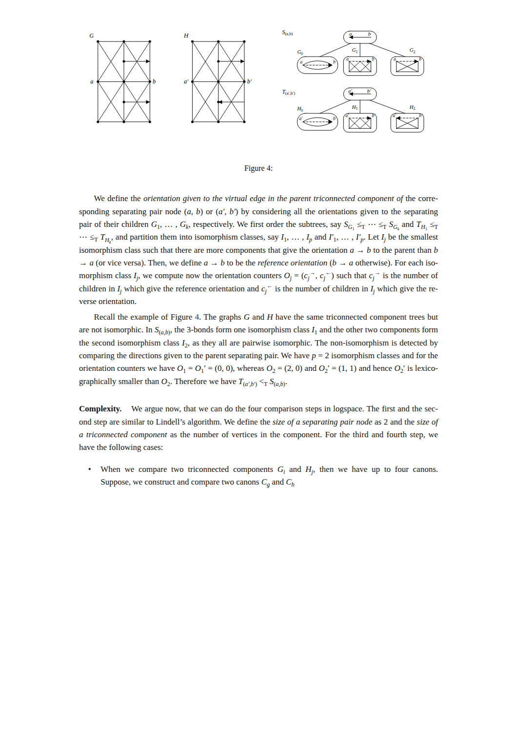Two graphs G and H with their triconnected component trees On the left, two similar graphs G and H each drawn with vertices a, b and a-prime, b-prime. On the right, two trees S subscript (a,b) and T subscript (a-prime, b-prime), each with a root separating-pair node and three children G0, G1, G2 and H0, H1, H2 respectively. G a b H a′ b′ S(a,b) a b G0 G1 G2 a b a b a b T(a′,b′) a′ b′ H0 H1 H2 a′ b′ a′ b′ a′ b′
Figure 4:
We define the orientation given to the virtual edge in the parent triconnected component of the corresponding separating pair node (a, b) or (a′, b′) by considering all the orientations given to the separating pair of their children G1, … , Gk, respectively. We first order the subtrees, say SG1 ≤T ⋯ ≤T SGk and TH1 ≤T ⋯ ≤T THk, and partition them into isomorphism classes, say I1, … , Ip and I′1, … , I′p. Let Ij be the smallest isomorphism class such that there are more components that give the orientation a → b to the parent than b → a (or vice versa). Then, we define a → b to be the reference orientation (b → a otherwise). For each isomorphism class Ij, we compute now the orientation counters Oj = (cj→, cj←) such that cj→ is the number of children in Ij which give the reference orientation and cj← is the number of children in Ij which give the reverse orientation.
Recall the example of Figure 4. The graphs G and H have the same triconnected component trees but are not isomorphic. In S(a,b), the 3-bonds form one isomorphism class I1 and the other two components form the second isomorphism class I2, as they all are pairwise isomorphic. The non-isomorphism is detected by comparing the directions given to the parent separating pair. We have p = 2 isomorphism classes and for the orientation counters we have O1 = O1′ = (0, 0), whereas O2 = (2, 0) and O2′ = (1, 1) and hence O2′ is lexicographically smaller than O2. Therefore we have T(a′,b′) <T S(a,b).
Complexity. We argue now, that we can do the four comparison steps in logspace. The first and the second step are similar to Lindell’s algorithm. We define the size of a separating pair node as 2 and the size of a triconnected component as the number of vertices in the component. For the third and fourth step, we have the following cases:
When we compare two triconnected components Gi and Hj, then we have up to four canons. Suppose, we construct and compare two canons Cg and Ch